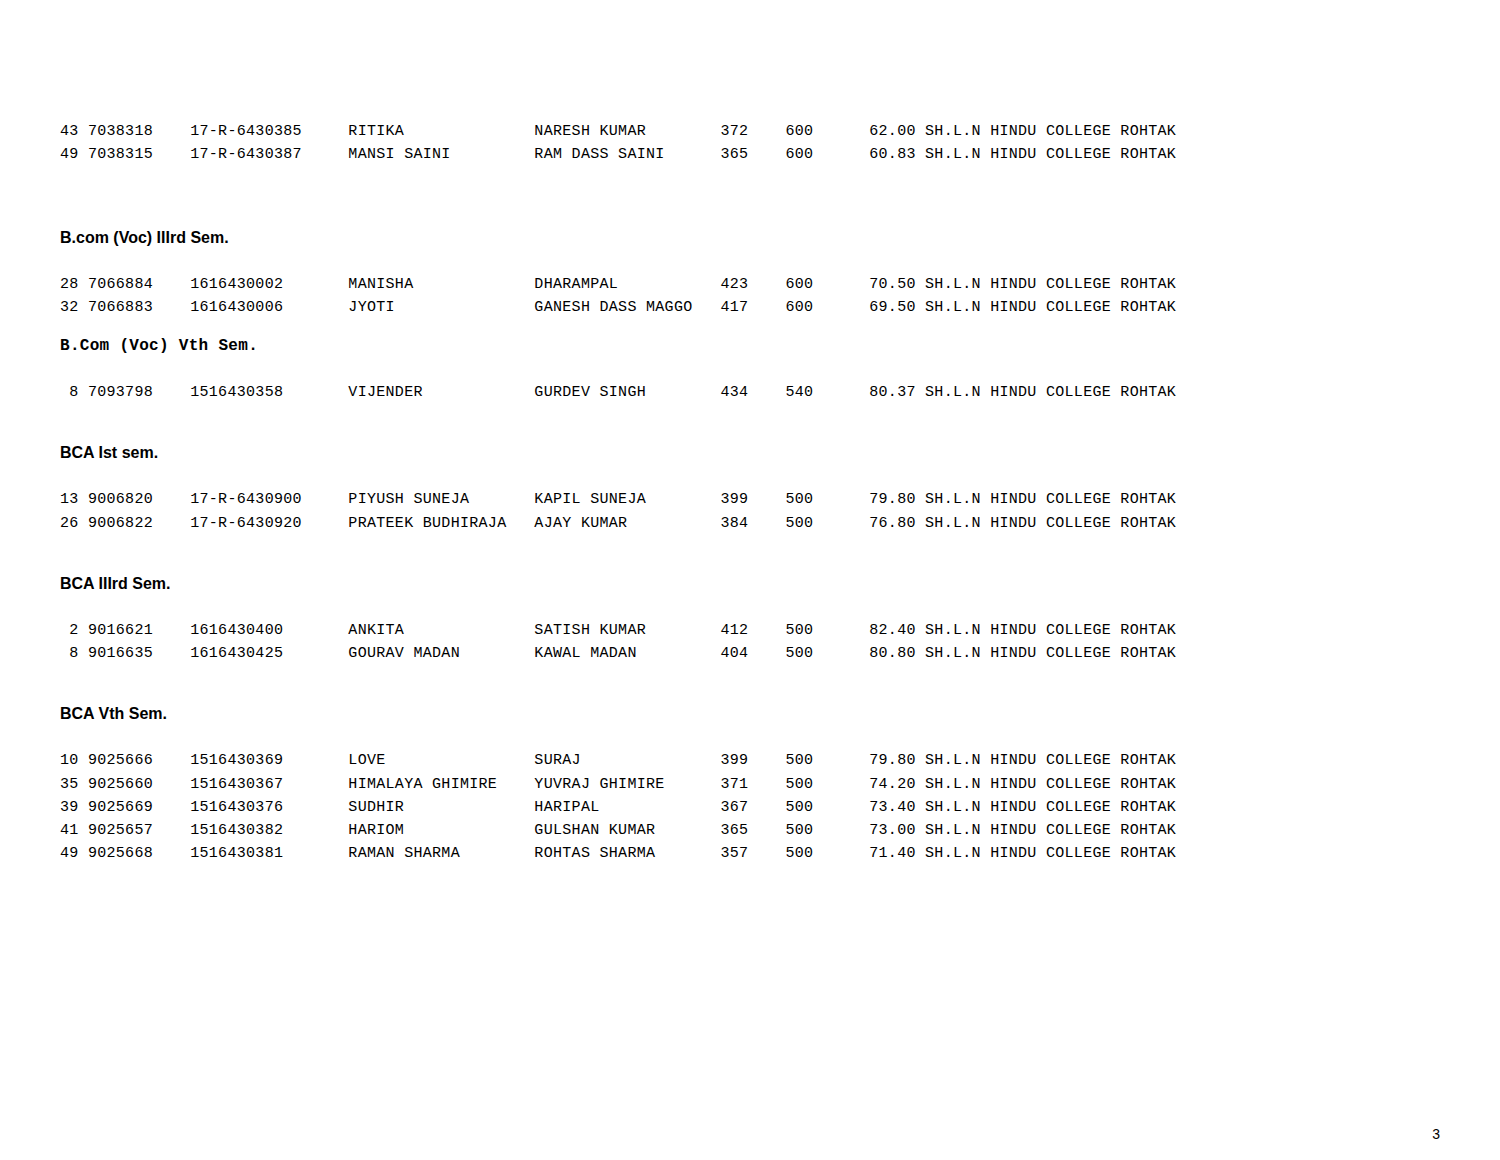43 7038318    17-R-6430385     RITIKA              NARESH KUMAR        372    600      62.00 SH.L.N HINDU COLLEGE ROHTAK
49 7038315    17-R-6430387     MANSI SAINI         RAM DASS SAINI      365    600      60.83 SH.L.N HINDU COLLEGE ROHTAK
B.com (Voc) IIIrd Sem.
28 7066884    1616430002       MANISHA             DHARAMPAL           423    600      70.50 SH.L.N HINDU COLLEGE ROHTAK
32 7066883    1616430006       JYOTI               GANESH DASS MAGGO   417    600      69.50 SH.L.N HINDU COLLEGE ROHTAK
B.Com (Voc) Vth Sem.
 8 7093798    1516430358       VIJENDER            GURDEV SINGH        434    540      80.37 SH.L.N HINDU COLLEGE ROHTAK
BCA Ist sem.
13 9006820    17-R-6430900     PIYUSH SUNEJA       KAPIL SUNEJA        399    500      79.80 SH.L.N HINDU COLLEGE ROHTAK
26 9006822    17-R-6430920     PRATEEK BUDHIRAJA   AJAY KUMAR          384    500      76.80 SH.L.N HINDU COLLEGE ROHTAK
BCA IIIrd Sem.
 2 9016621    1616430400       ANKITA              SATISH KUMAR        412    500      82.40 SH.L.N HINDU COLLEGE ROHTAK
 8 9016635    1616430425       GOURAV MADAN        KAWAL MADAN         404    500      80.80 SH.L.N HINDU COLLEGE ROHTAK
BCA Vth Sem.
10 9025666    1516430369       LOVE                SURAJ               399    500      79.80 SH.L.N HINDU COLLEGE ROHTAK
35 9025660    1516430367       HIMALAYA GHIMIRE    YUVRAJ GHIMIRE      371    500      74.20 SH.L.N HINDU COLLEGE ROHTAK
39 9025669    1516430376       SUDHIR              HARIPAL             367    500      73.40 SH.L.N HINDU COLLEGE ROHTAK
41 9025657    1516430382       HARIOM              GULSHAN KUMAR       365    500      73.00 SH.L.N HINDU COLLEGE ROHTAK
49 9025668    1516430381       RAMAN SHARMA        ROHTAS SHARMA       357    500      71.40 SH.L.N HINDU COLLEGE ROHTAK
3